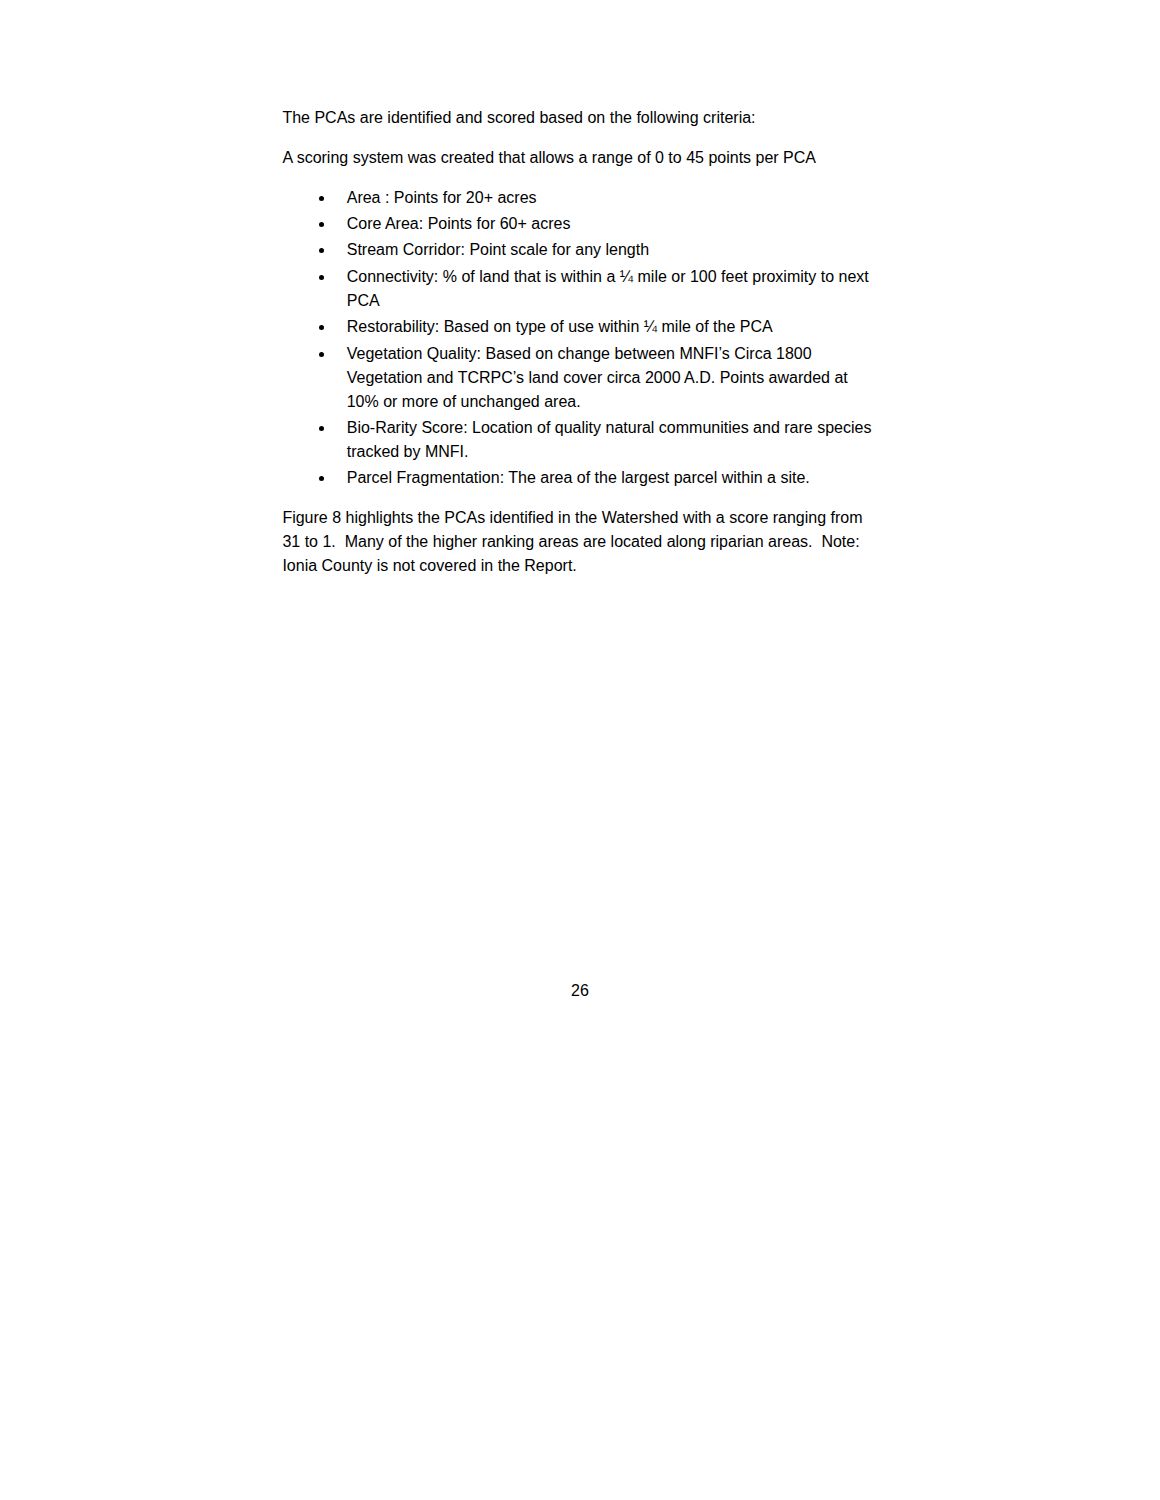The PCAs are identified and scored based on the following criteria:
A scoring system was created that allows a range of 0 to 45 points per PCA
Area : Points for 20+ acres
Core Area: Points for 60+ acres
Stream Corridor: Point scale for any length
Connectivity: % of land that is within a ¼ mile or 100 feet proximity to next PCA
Restorability: Based on type of use within ¼ mile of the PCA
Vegetation Quality: Based on change between MNFI’s Circa 1800 Vegetation and TCRPC’s land cover circa 2000 A.D. Points awarded at 10% or more of unchanged area.
Bio-Rarity Score: Location of quality natural communities and rare species tracked by MNFI.
Parcel Fragmentation: The area of the largest parcel within a site.
Figure 8 highlights the PCAs identified in the Watershed with a score ranging from 31 to 1. Many of the higher ranking areas are located along riparian areas. Note: Ionia County is not covered in the Report.
26